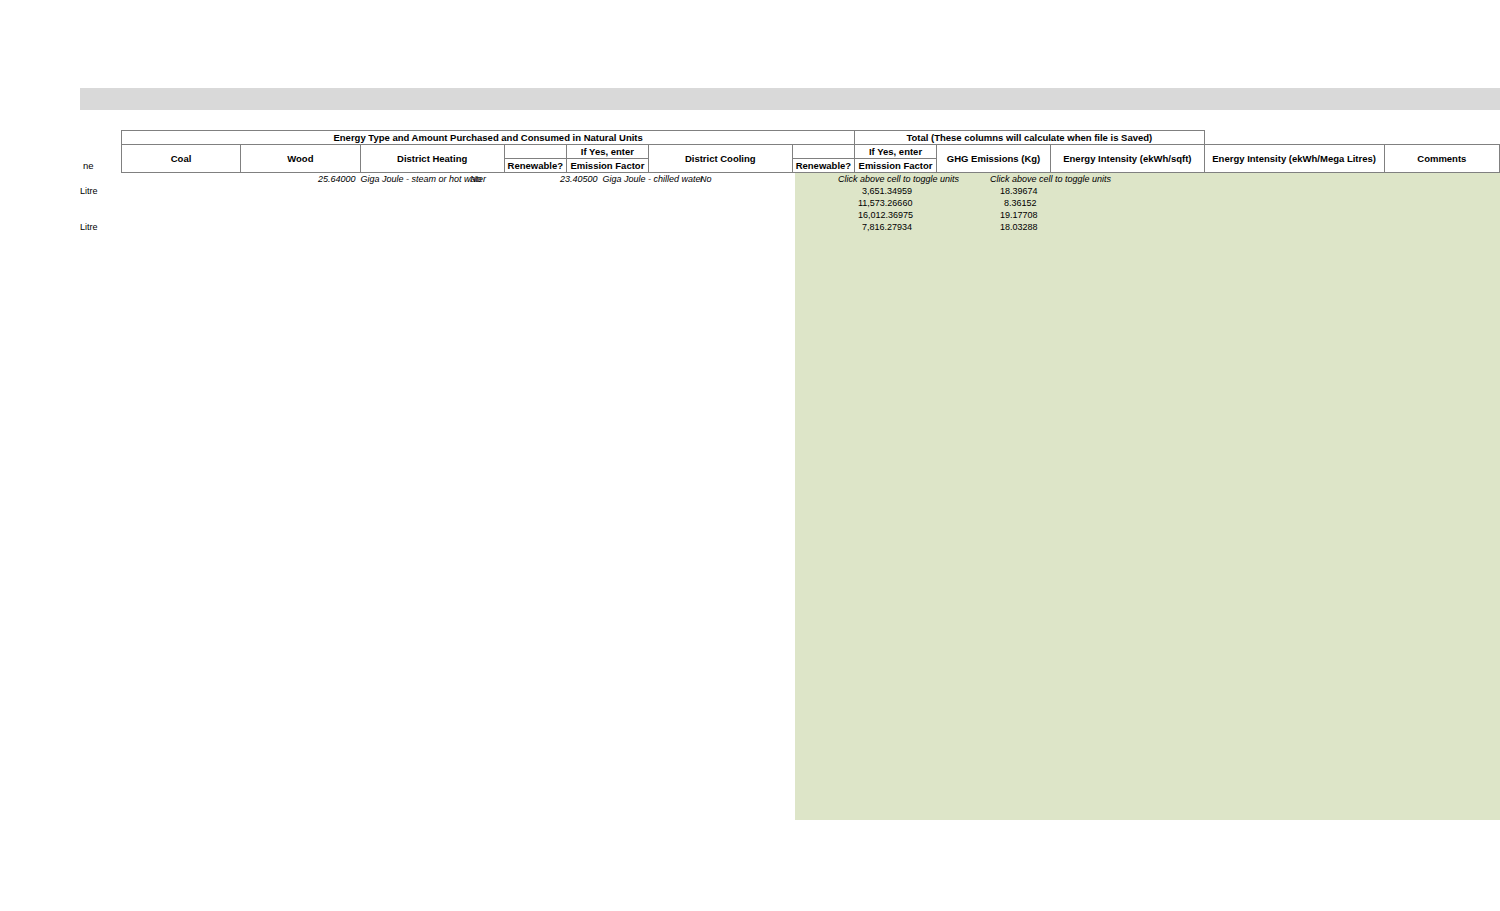| | Energy Type and Amount Purchased and Consumed in Natural Units | Total (These columns will calculate when file is Saved) | |
| | Coal | Wood | District Heating | | If Yes, enter | District Cooling | | If Yes, enter | GHG Emissions (Kg) | Energy Intensity (ekWh/sqft) | Energy Intensity (ekWh/Mega Litres) | Comments |
| ne | Renewable? | Emission Factor | Renewable? | Emission Factor |
25.64000 Giga Joule - steam or hot water
No
23.40500 Giga Joule - chilled water
No
Click above cell to toggle units
Click above cell to toggle units
Litre
3,651.34959
18.39674
11,573.26660
8.36152
16,012.36975
19.17708
Litre
7,816.27934
18.03288